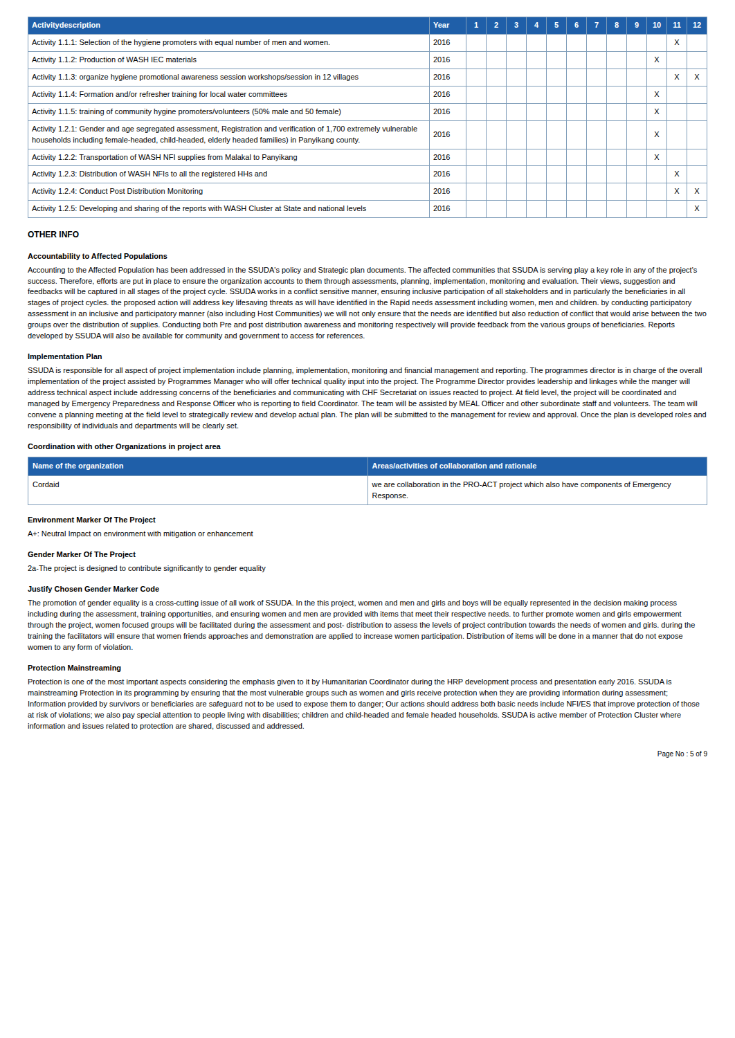| Activitydescription | Year | 1 | 2 | 3 | 4 | 5 | 6 | 7 | 8 | 9 | 10 | 11 | 12 |
| --- | --- | --- | --- | --- | --- | --- | --- | --- | --- | --- | --- | --- | --- |
| Activity 1.1.1: Selection of the hygiene promoters with equal number of men and women. | 2016 | | | | | | | | | | | X | |
| Activity 1.1.2: Production of WASH IEC materials | 2016 | | | | | | | | | | X | | |
| Activity 1.1.3: organize hygiene promotional awareness session workshops/session in 12 villages | 2016 | | | | | | | | | | | X | X |
| Activity 1.1.4: Formation and/or refresher training for local water committees | 2016 | | | | | | | | | | X | | |
| Activity 1.1.5: training of community hygine promoters/volunteers (50% male and 50 female) | 2016 | | | | | | | | | | X | | |
| Activity 1.2.1: Gender and age segregated assessment, Registration and verification of 1,700 extremely vulnerable households including female-headed, child-headed, elderly headed families) in Panyikang county. | 2016 | | | | | | | | | | X | | |
| Activity 1.2.2: Transportation of WASH NFI supplies from Malakal to Panyikang | 2016 | | | | | | | | | | X | | |
| Activity 1.2.3: Distribution of WASH NFIs to all the registered HHs and | 2016 | | | | | | | | | | | X | |
| Activity 1.2.4: Conduct Post Distribution Monitoring | 2016 | | | | | | | | | | | X | X |
| Activity 1.2.5: Developing and sharing of the reports with WASH Cluster at State and national levels | 2016 | | | | | | | | | | | | X |
OTHER INFO
Accountability to Affected Populations
Accounting to the Affected Population has been addressed in the SSUDA's policy and Strategic plan documents. The affected communities that SSUDA is serving play a key role in any of the project's success. Therefore, efforts are put in place to ensure the organization accounts to them through assessments, planning, implementation, monitoring and evaluation. Their views, suggestion and feedbacks will be captured in all stages of the project cycle. SSUDA works in a conflict sensitive manner, ensuring inclusive participation of all stakeholders and in particularly the beneficiaries in all stages of project cycles. the proposed action will address key lifesaving threats as will have identified in the Rapid needs assessment including women, men and children. by conducting participatory assessment in an inclusive and participatory manner (also including Host Communities) we will not only ensure that the needs are identified but also reduction of conflict that would arise between the two groups over the distribution of supplies. Conducting both Pre and post distribution awareness and monitoring respectively will provide feedback from the various groups of beneficiaries. Reports developed by SSUDA will also be available for community and government to access for references.
Implementation Plan
SSUDA is responsible for all aspect of project implementation include planning, implementation, monitoring and financial management and reporting. The programmes director is in charge of the overall implementation of the project assisted by Programmes Manager who will offer technical quality input into the project. The Programme Director provides leadership and linkages while the manger will address technical aspect include addressing concerns of the beneficiaries and communicating with CHF Secretariat on issues reacted to project. At field level, the project will be coordinated and managed by Emergency Preparedness and Response Officer who is reporting to field Coordinator. The team will be assisted by MEAL Officer and other subordinate staff and volunteers. The team will convene a planning meeting at the field level to strategically review and develop actual plan. The plan will be submitted to the management for review and approval. Once the plan is developed roles and responsibility of individuals and departments will be clearly set.
Coordination with other Organizations in project area
| Name of the organization | Areas/activities of collaboration and rationale |
| --- | --- |
| Cordaid | we are collaboration in the PRO-ACT project which also have components of Emergency Response. |
Environment Marker Of The Project
A+: Neutral Impact on environment with mitigation or enhancement
Gender Marker Of The Project
2a-The project is designed to contribute significantly to gender equality
Justify Chosen Gender Marker Code
The promotion of gender equality is a cross-cutting issue of all work of SSUDA. In the this project, women and men and girls and boys will be equally represented in the decision making process including during the assessment, training opportunities, and ensuring women and men are provided with items that meet their respective needs. to further promote women and girls empowerment through the project, women focused groups will be facilitated during the assessment and post- distribution to assess the levels of project contribution towards the needs of women and girls. during the training the facilitators will ensure that women friends approaches and demonstration are applied to increase women participation. Distribution of items will be done in a manner that do not expose women to any form of violation.
Protection Mainstreaming
Protection is one of the most important aspects considering the emphasis given to it by Humanitarian Coordinator during the HRP development process and presentation early 2016. SSUDA is mainstreaming Protection in its programming by ensuring that the most vulnerable groups such as women and girls receive protection when they are providing information during assessment; Information provided by survivors or beneficiaries are safeguard not to be used to expose them to danger; Our actions should address both basic needs include NFI/ES that improve protection of those at risk of violations; we also pay special attention to people living with disabilities; children and child-headed and female headed households. SSUDA is active member of Protection Cluster where information and issues related to protection are shared, discussed and addressed.
Page No : 5 of 9